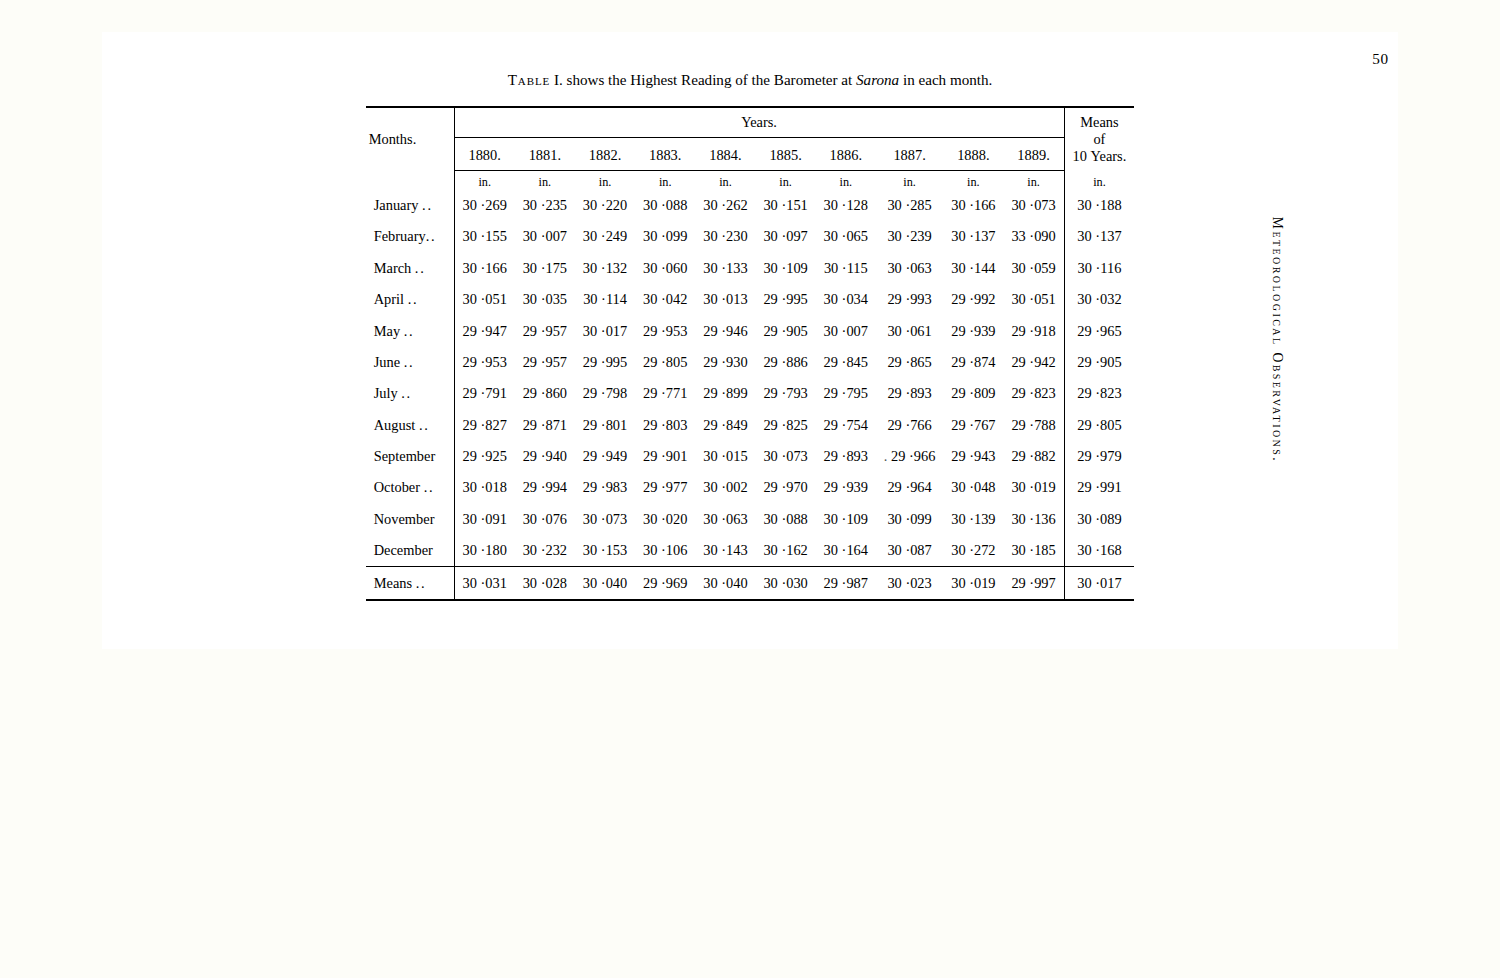50
Meteorological Observations.
Table I. shows the Highest Reading of the Barometer at Sarona in each month.
| Months. | Years. | Means of 10 Years. |
| --- | --- | --- |
| 1880. | 1881. | 1882. | 1883. | 1884. | 1885. | 1886. | 1887. | 1888. | 1889. |
| | in. | in. | in. | in. | in. | in. | in. | in. | in. | in. | in. |
| January .. | 30 ·269 | 30 ·235 | 30 ·220 | 30 ·088 | 30 ·262 | 30 ·151 | 30 ·128 | 30 ·285 | 30 ·166 | 30 ·073 | 30 ·188 |
| February .. | 30 ·155 | 30 ·007 | 30 ·249 | 30 ·099 | 30 ·230 | 30 ·097 | 30 ·065 | 30 ·239 | 30 ·137 | 33 ·090 | 30 ·137 |
| March .. | 30 ·166 | 30 ·175 | 30 ·132 | 30 ·060 | 30 ·133 | 30 ·109 | 30 ·115 | 30 ·063 | 30 ·144 | 30 ·059 | 30 ·116 |
| April .. | 30 ·051 | 30 ·035 | 30 ·114 | 30 ·042 | 30 ·013 | 29 ·995 | 30 ·034 | 29 ·993 | 29 ·992 | 30 ·051 | 30 ·032 |
| May .. | 29 ·947 | 29 ·957 | 30 ·017 | 29 ·953 | 29 ·946 | 29 ·905 | 30 ·007 | 30 ·061 | 29 ·939 | 29 ·918 | 29 ·965 |
| June .. | 29 ·953 | 29 ·957 | 29 ·995 | 29 ·805 | 29 ·930 | 29 ·886 | 29 ·845 | 29 ·865 | 29 ·874 | 29 ·942 | 29 ·905 |
| July .. | 29 ·791 | 29 ·860 | 29 ·798 | 29 ·771 | 29 ·899 | 29 ·793 | 29 ·795 | 29 ·893 | 29 ·809 | 29 ·823 | 29 ·823 |
| August .. | 29 ·827 | 29 ·871 | 29 ·801 | 29 ·803 | 29 ·849 | 29 ·825 | 29 ·754 | 29 ·766 | 29 ·767 | 29 ·788 | 29 ·805 |
| September | 29 ·925 | 29 ·940 | 29 ·949 | 29 ·901 | 30 ·015 | 30 ·073 | 29 ·893 | . 29 ·966 | 29 ·943 | 29 ·882 | 29 ·979 |
| October .. | 30 ·018 | 29 ·994 | 29 ·983 | 29 ·977 | 30 ·002 | 29 ·970 | 29 ·939 | 29 ·964 | 30 ·048 | 30 ·019 | 29 ·991 |
| November | 30 ·091 | 30 ·076 | 30 ·073 | 30 ·020 | 30 ·063 | 30 ·088 | 30 ·109 | 30 ·099 | 30 ·139 | 30 ·136 | 30 ·089 |
| December | 30 ·180 | 30 ·232 | 30 ·153 | 30 ·106 | 30 ·143 | 30 ·162 | 30 ·164 | 30 ·087 | 30 ·272 | 30 ·185 | 30 ·168 |
| Means .. | 30 ·031 | 30 ·028 | 30 ·040 | 29 ·969 | 30 ·040 | 30 ·030 | 29 ·987 | 30 ·023 | 30 ·019 | 29 ·997 | 30 ·017 |